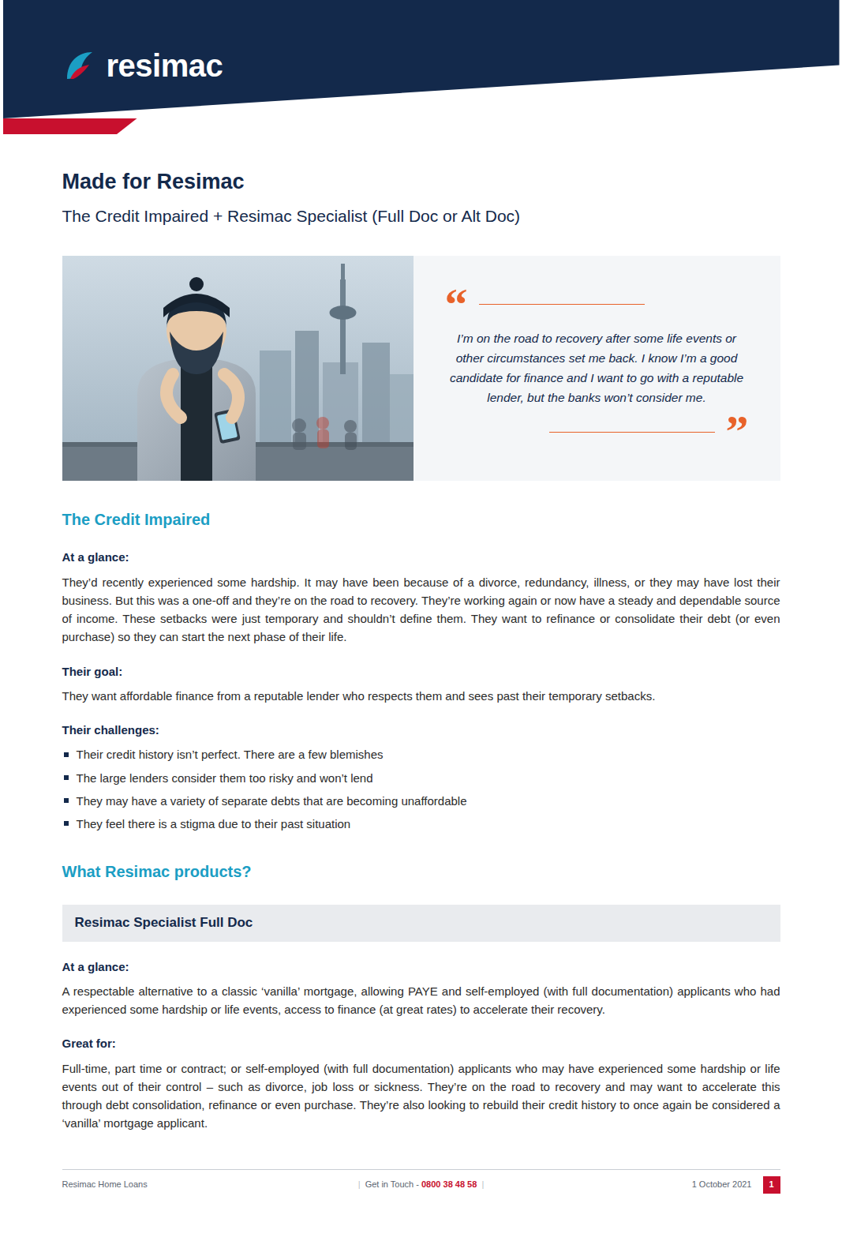resimac
Made for Resimac
The Credit Impaired + Resimac Specialist (Full Doc or Alt Doc)
“
I’m on the road to recovery after some life events or other circumstances set me back. I know I’m a good candidate for finance and I want to go with a reputable lender, but the banks won’t consider me.
”
The Credit Impaired
At a glance:
They’d recently experienced some hardship. It may have been because of a divorce, redundancy, illness, or they may have lost their business. But this was a one-off and they’re on the road to recovery. They’re working again or now have a steady and dependable source of income. These setbacks were just temporary and shouldn’t define them. They want to refinance or consolidate their debt (or even purchase) so they can start the next phase of their life.
Their goal:
They want affordable finance from a reputable lender who respects them and sees past their temporary setbacks.
Their challenges:
Their credit history isn’t perfect. There are a few blemishes
The large lenders consider them too risky and won’t lend
They may have a variety of separate debts that are becoming unaffordable
They feel there is a stigma due to their past situation
What Resimac products?
Resimac Specialist Full Doc
At a glance:
A respectable alternative to a classic ‘vanilla’ mortgage, allowing PAYE and self-employed (with full documentation) applicants who had experienced some hardship or life events, access to finance (at great rates) to accelerate their recovery.
Great for:
Full-time, part time or contract; or self-employed (with full documentation) applicants who may have experienced some hardship or life events out of their control – such as divorce, job loss or sickness. They’re on the road to recovery and may want to accelerate this through debt consolidation, refinance or even purchase. They’re also looking to rebuild their credit history to once again be considered a ‘vanilla’ mortgage applicant.
Resimac Home Loans
| Get in Touch - 0800 38 48 58 |
1 October 2021 1